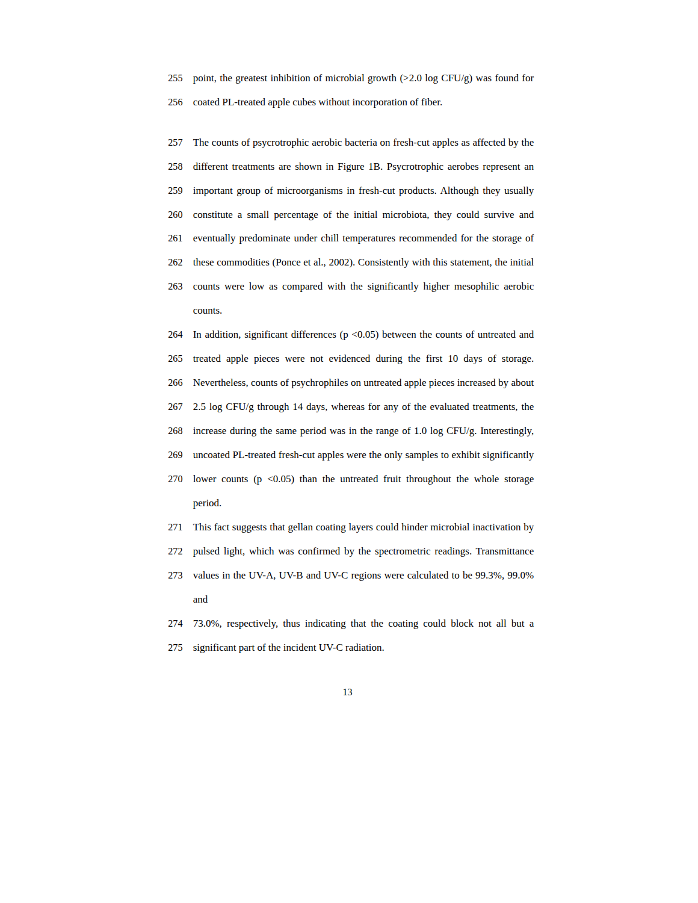255 point, the greatest inhibition of microbial growth (>2.0 log CFU/g) was found for 256 coated PL-treated apple cubes without incorporation of fiber.
257 The counts of psycrotrophic aerobic bacteria on fresh-cut apples as affected by the 258 different treatments are shown in Figure 1B. Psycrotrophic aerobes represent an 259 important group of microorganisms in fresh-cut products. Although they usually 260 constitute a small percentage of the initial microbiota, they could survive and 261 eventually predominate under chill temperatures recommended for the storage of 262 these commodities (Ponce et al., 2002). Consistently with this statement, the initial 263 counts were low as compared with the significantly higher mesophilic aerobic counts. 264 In addition, significant differences (p <0.05) between the counts of untreated and 265 treated apple pieces were not evidenced during the first 10 days of storage. 266 Nevertheless, counts of psychrophiles on untreated apple pieces increased by about 2672.5 log CFU/g through 14 days, whereas for any of the evaluated treatments, the 268 increase during the same period was in the range of 1.0 log CFU/g. Interestingly, 269 uncoated PL-treated fresh-cut apples were the only samples to exhibit significantly 270 lower counts (p <0.05) than the untreated fruit throughout the whole storage period. 271 This fact suggests that gellan coating layers could hinder microbial inactivation by 272 pulsed light, which was confirmed by the spectrometric readings. Transmittance 273 values in the UV-A, UV-B and UV-C regions were calculated to be 99.3%, 99.0% and 27473.0%, respectively, thus indicating that the coating could block not all but a 275 significant part of the incident UV-C radiation.
13